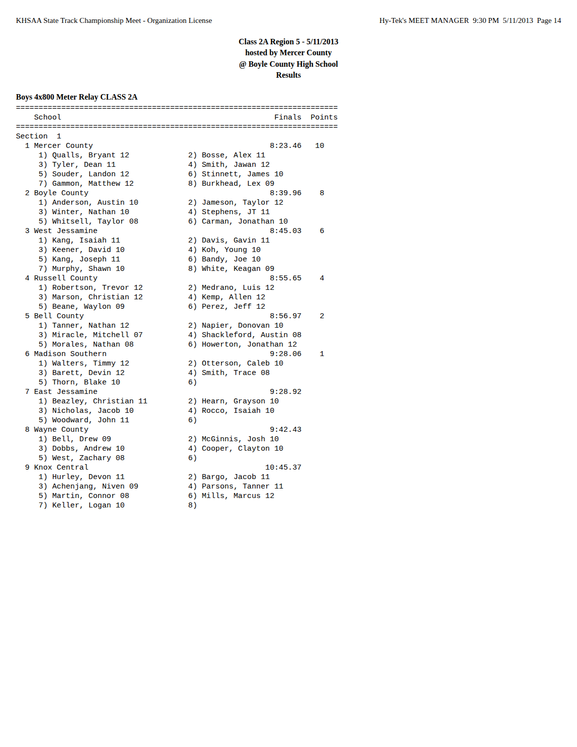KHSAA State Track Championship Meet - Organization License Hy-Tek's MEET MANAGER 9:30 PM 5/11/2013 Page 14
Class 2A Region 5 - 5/11/2013 hosted by Mercer County @ Boyle County High School Results
Boys 4x800 Meter Relay CLASS 2A
=======================================================================
    School                                               Finals  Points
=======================================================================
Section  1
  1 Mercer County                                       8:23.46   10
     1) Qualls, Bryant 12             2) Bosse, Alex 11
     3) Tyler, Dean 11                4) Smith, Jawan 12
     5) Souder, Landon 12             6) Stinnett, James 10
     7) Gammon, Matthew 12            8) Burkhead, Lex 09
  2 Boyle County                                        8:39.96    8
     1) Anderson, Austin 10           2) Jameson, Taylor 12
     3) Winter, Nathan 10             4) Stephens, JT 11
     5) Whitsell, Taylor 08           6) Carman, Jonathan 10
  3 West Jessamine                                      8:45.03    6
     1) Kang, Isaiah 11               2) Davis, Gavin 11
     3) Keener, David 10              4) Koh, Young 10
     5) Kang, Joseph 11               6) Bandy, Joe 10
     7) Murphy, Shawn 10              8) White, Keagan 09
  4 Russell County                                      8:55.65    4
     1) Robertson, Trevor 12          2) Medrano, Luis 12
     3) Marson, Christian 12          4) Kemp, Allen 12
     5) Beane, Waylon 09              6) Perez, Jeff 12
  5 Bell County                                         8:56.97    2
     1) Tanner, Nathan 12             2) Napier, Donovan 10
     3) Miracle, Mitchell 07          4) Shackleford, Austin 08
     5) Morales, Nathan 08            6) Howerton, Jonathan 12
  6 Madison Southern                                    9:28.06    1
     1) Walters, Timmy 12             2) Otterson, Caleb 10
     3) Barett, Devin 12              4) Smith, Trace 08
     5) Thorn, Blake 10               6)
  7 East Jessamine                                      9:28.92
     1) Beazley, Christian 11         2) Hearn, Grayson 10
     3) Nicholas, Jacob 10            4) Rocco, Isaiah 10
     5) Woodward, John 11             6)
  8 Wayne County                                        9:42.43
     1) Bell, Drew 09                 2) McGinnis, Josh 10
     3) Dobbs, Andrew 10              4) Cooper, Clayton 10
     5) West, Zachary 08              6)
  9 Knox Central                                       10:45.37
     1) Hurley, Devon 11              2) Bargo, Jacob 11
     3) Achenjang, Niven 09           4) Parsons, Tanner 11
     5) Martin, Connor 08             6) Mills, Marcus 12
     7) Keller, Logan 10              8)